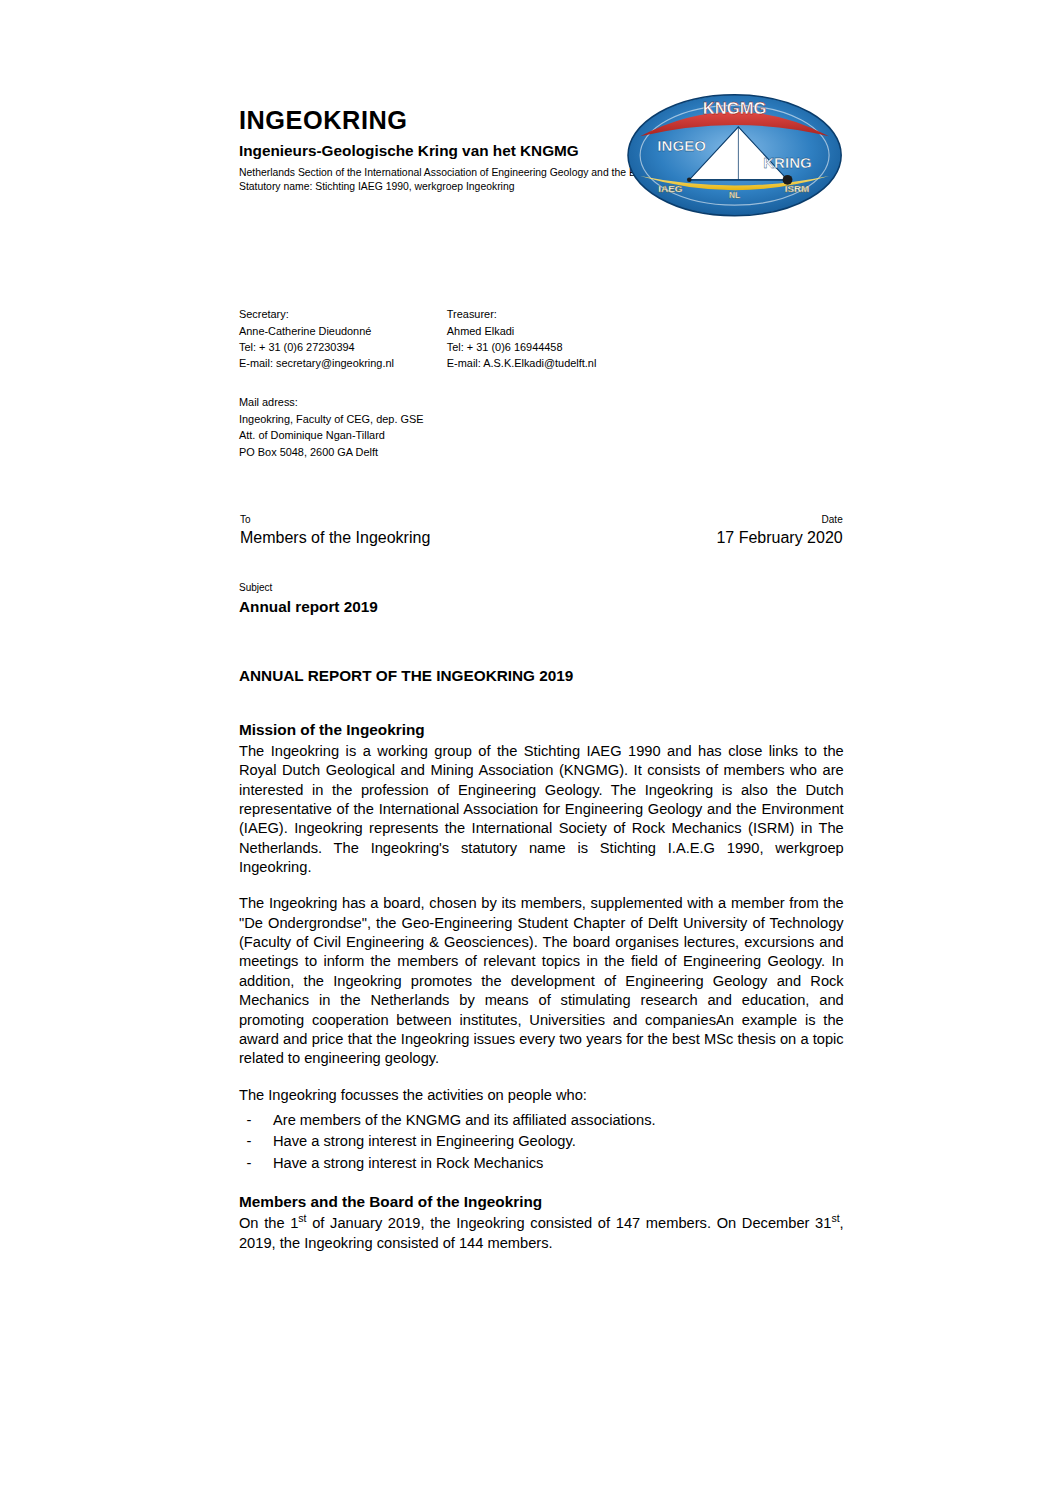KNGMG INGEO KRING IAEG NL ISRM
INGEOKRING
Ingenieurs-Geologische Kring van het KNGMG
Netherlands Section of the International Association of Engineering Geology and the Environment
Statutory name: Stichting IAEG 1990, werkgroep Ingeokring
| Secretary: | Treasurer: |
| Anne-Catherine Dieudonné | Ahmed Elkadi |
| Tel: + 31 (0)6 27230394 | Tel: + 31 (0)6 16944458 |
| E-mail: secretary@ingeokring.nl | E-mail: A.S.K.Elkadi@tudelft.nl |
Mail adress:
Ingeokring, Faculty of CEG, dep. GSE
Att. of Dominique Ngan-Tillard
PO Box 5048, 2600 GA Delft
| To Members of the Ingeokring | Date 17 February 2020 |
Subject Annual report 2019
ANNUAL REPORT OF THE INGEOKRING 2019
Mission of the Ingeokring
The Ingeokring is a working group of the Stichting IAEG 1990 and has close links to the Royal Dutch Geological and Mining Association (KNGMG). It consists of members who are interested in the profession of Engineering Geology. The Ingeokring is also the Dutch representative of the International Association for Engineering Geology and the Environment (IAEG). Ingeokring represents the International Society of Rock Mechanics (ISRM) in The Netherlands. The Ingeokring's statutory name is Stichting I.A.E.G 1990, werkgroep Ingeokring.
The Ingeokring has a board, chosen by its members, supplemented with a member from the "De Ondergrondse", the Geo-Engineering Student Chapter of Delft University of Technology (Faculty of Civil Engineering & Geosciences). The board organises lectures, excursions and meetings to inform the members of relevant topics in the field of Engineering Geology. In addition, the Ingeokring promotes the development of Engineering Geology and Rock Mechanics in the Netherlands by means of stimulating research and education, and promoting cooperation between institutes, Universities and companiesAn example is the award and price that the Ingeokring issues every two years for the best MSc thesis on a topic related to engineering geology.
The Ingeokring focusses the activities on people who:
Are members of the KNGMG and its affiliated associations.
Have a strong interest in Engineering Geology.
Have a strong interest in Rock Mechanics
Members and the Board of the Ingeokring
On the 1st of January 2019, the Ingeokring consisted of 147 members. On December 31st, 2019, the Ingeokring consisted of 144 members.